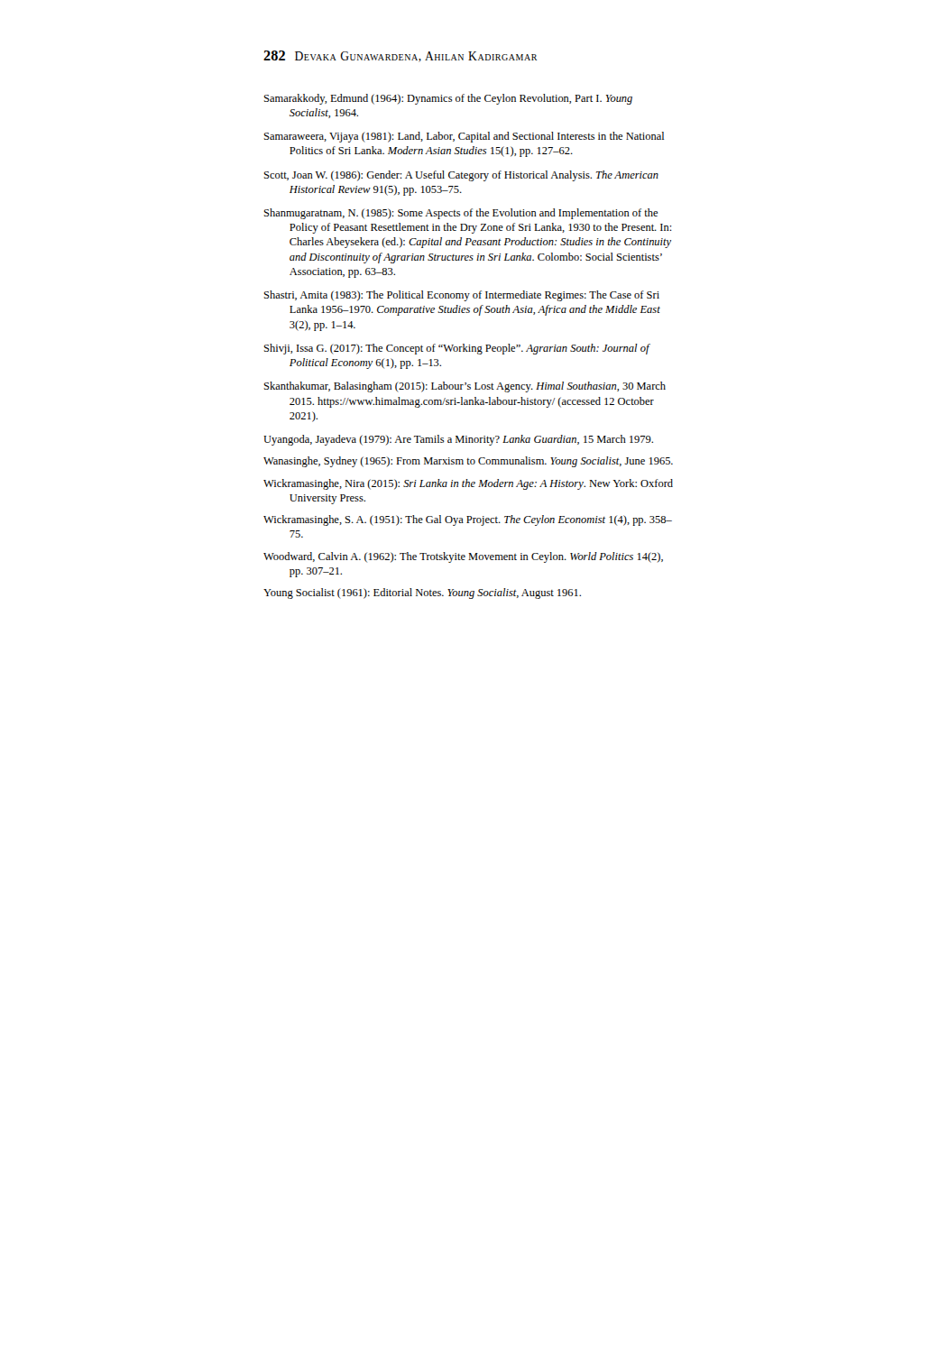282 Devaka Gunawardena, Ahilan Kadirgamar
Samarakkody, Edmund (1964): Dynamics of the Ceylon Revolution, Part I. Young Socialist, 1964.
Samaraweera, Vijaya (1981): Land, Labor, Capital and Sectional Interests in the National Politics of Sri Lanka. Modern Asian Studies 15(1), pp. 127–62.
Scott, Joan W. (1986): Gender: A Useful Category of Historical Analysis. The American Historical Review 91(5), pp. 1053–75.
Shanmugaratnam, N. (1985): Some Aspects of the Evolution and Implementation of the Policy of Peasant Resettlement in the Dry Zone of Sri Lanka, 1930 to the Present. In: Charles Abeysekera (ed.): Capital and Peasant Production: Studies in the Continuity and Discontinuity of Agrarian Structures in Sri Lanka. Colombo: Social Scientists’ Association, pp. 63–83.
Shastri, Amita (1983): The Political Economy of Intermediate Regimes: The Case of Sri Lanka 1956–1970. Comparative Studies of South Asia, Africa and the Middle East 3(2), pp. 1–14.
Shivji, Issa G. (2017): The Concept of “Working People”. Agrarian South: Journal of Political Economy 6(1), pp. 1–13.
Skanthakumar, Balasingham (2015): Labour’s Lost Agency. Himal Southasian, 30 March 2015. https://www.himalmag.com/sri-lanka-labour-history/ (accessed 12 October 2021).
Uyangoda, Jayadeva (1979): Are Tamils a Minority? Lanka Guardian, 15 March 1979.
Wanasinghe, Sydney (1965): From Marxism to Communalism. Young Socialist, June 1965.
Wickramasinghe, Nira (2015): Sri Lanka in the Modern Age: A History. New York: Oxford University Press.
Wickramasinghe, S. A. (1951): The Gal Oya Project. The Ceylon Economist 1(4), pp. 358–75.
Woodward, Calvin A. (1962): The Trotskyite Movement in Ceylon. World Politics 14(2), pp. 307–21.
Young Socialist (1961): Editorial Notes. Young Socialist, August 1961.